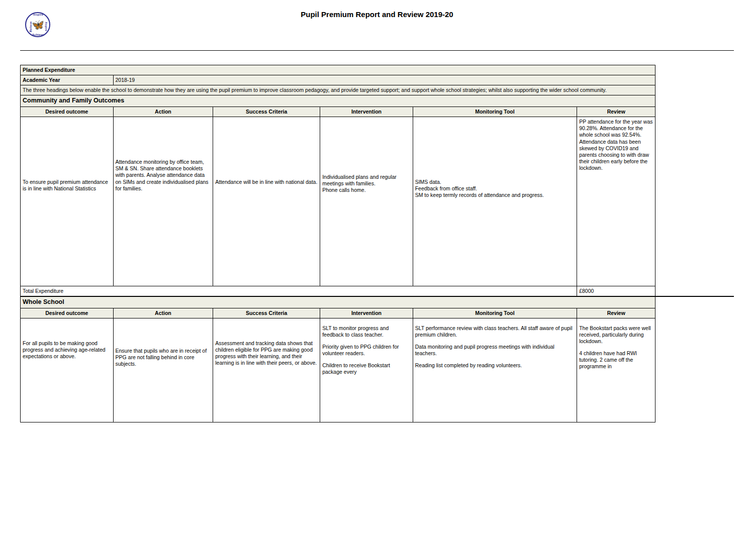🦋 Inspire Achieve Believe Aspire
Pupil Premium Report and Review 2019-20
| Planned Expenditure | |
| Academic Year | 2018-19 | |
| The three headings below enable the school to demonstrate how they are using the pupil premium to improve classroom pedagogy, and provide targeted support; and support whole school strategies; whilst also supporting the wider school community. | |
| Community and Family Outcomes | |
| Desired outcome | Action | Success Criteria | Intervention | Monitoring Tool | Review | |
| To ensure pupil premium attendance is in line with National Statistics | Attendance monitoring by office team, SM & SN. Share attendance booklets with parents. Analyse attendance data on SIMs and create individualised plans for families. | Attendance will be in line with national data. | Individualised plans and regular meetings with families. Phone calls home. | SIMS data. Feedback from office staff. SM to keep termly records of attendance and progress. | PP attendance for the year was 90.28%. Attendance for the whole school was 92.54%. Attendance data has been skewed by COVID19 and parents choosing to with draw their children early before the lockdown. | |
| Total Expenditure | £8000 | |
| Whole School | |
| Desired outcome | Action | Success Criteria | Intervention | Monitoring Tool | Review | |
| For all pupils to be making good progress and achieving age-related expectations or above. | Ensure that pupils who are in receipt of PPG are not falling behind in core subjects. | Assessment and tracking data shows that children eligible for PPG are making good progress with their learning, and their learning is in line with their peers, or above. | SLT to monitor progress and feedback to class teacher. Priority given to PPG children for volunteer readers. Children to receive Bookstart package every | SLT performance review with class teachers. All staff aware of pupil premium children. Data monitoring and pupil progress meetings with individual teachers. Reading list completed by reading volunteers. | The Bookstart packs were well received, particularly during lockdown. 4 children have had RWI tutoring. 2 came off the programme in | |